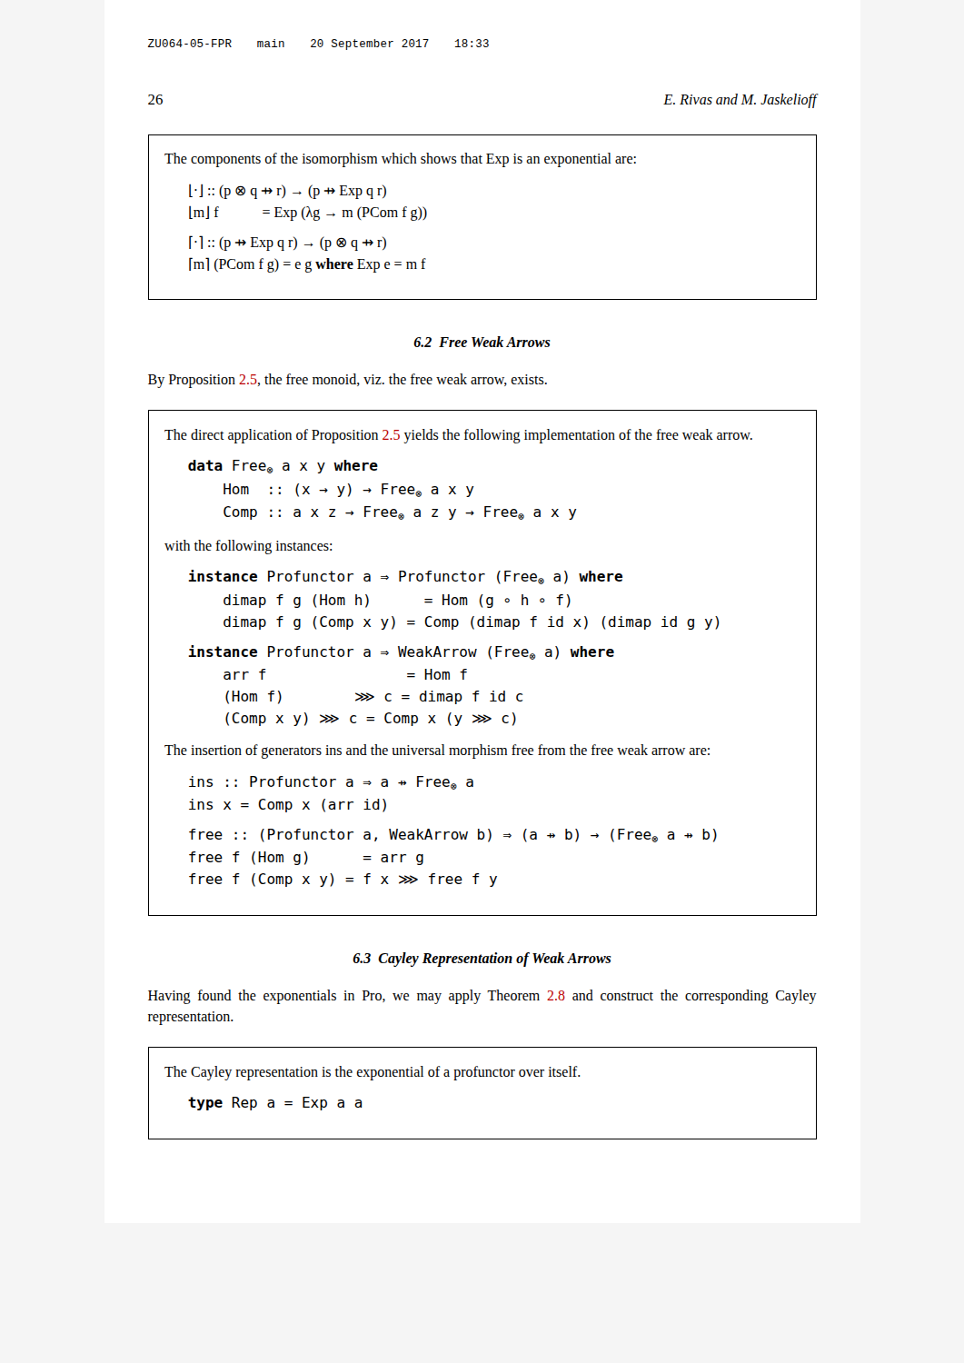ZU064-05-FPR main 20 September 201718:33
26
E. Rivas and M. Jaskelioff
The components of the isomorphism which shows that Exp is an exponential are:
⌊·⌋ :: (p ⊗ q ⇸ r) → (p ⇸ Exp q r) ⌊m⌋ f = Exp (λg → m (PCom f g))
⌈·⌉ :: (p ⇸ Exp q r) → (p ⊗ q ⇸ r) ⌈m⌉ (PCom f g) = e g where Exp e = m f
6.2 Free Weak Arrows
By Proposition 2.5, the free monoid, viz. the free weak arrow, exists.
The direct application of Proposition 2.5 yields the following implementation of the free weak arrow.
data Free⊗ a x y where Hom :: (x → y) → Free⊗ a x y Comp :: a x z → Free⊗ a z y → Free⊗ a x y
with the following instances:
instance Profunctor a ⇒ Profunctor (Free⊗ a) where dimap f g (Hom h) = Hom (g ∘ h ∘ f) dimap f g (Comp x y) = Comp (dimap f id x) (dimap id g y)
instance Profunctor a ⇒ WeakArrow (Free⊗ a) where arr f = Hom f (Hom f) ⋙ c = dimap f id c (Comp x y) ⋙ c = Comp x (y ⋙ c)
The insertion of generators ins and the universal morphism free from the free weak arrow are:
ins :: Profunctor a ⇒ a ⇸ Free⊗ a ins x = Comp x (arr id)
free :: (Profunctor a, WeakArrow b) ⇒ (a ⇸ b) → (Free⊗ a ⇸ b) free f (Hom g) = arr g free f (Comp x y) = f x ⋙ free f y
6.3 Cayley Representation of Weak Arrows
Having found the exponentials in Pro, we may apply Theorem 2.8 and construct the corresponding Cayley representation.
The Cayley representation is the exponential of a profunctor over itself.
type Rep a = Exp a a